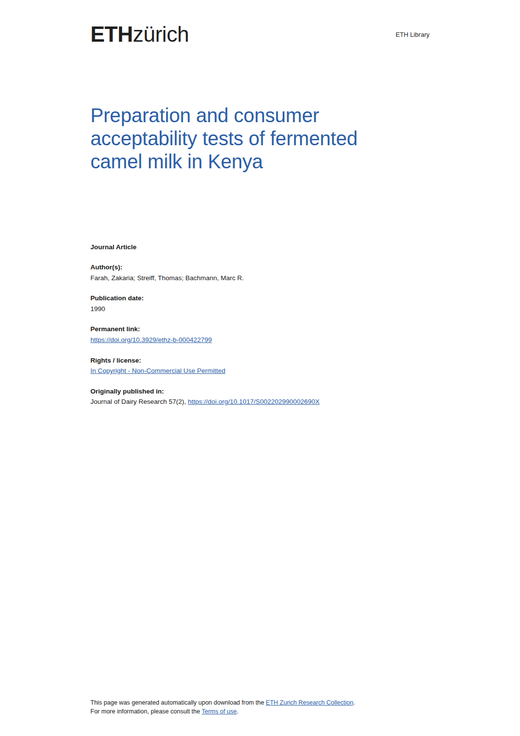ETH zürich
ETH Library
Preparation and consumer acceptability tests of fermented camel milk in Kenya
Journal Article
Author(s):
Farah, Zakaria; Streiff, Thomas; Bachmann, Marc R.
Publication date:
1990
Permanent link:
https://doi.org/10.3929/ethz-b-000422799
Rights / license:
In Copyright - Non-Commercial Use Permitted
Originally published in:
Journal of Dairy Research 57(2), https://doi.org/10.1017/S002202990002690X
This page was generated automatically upon download from the ETH Zurich Research Collection.
For more information, please consult the Terms of use.